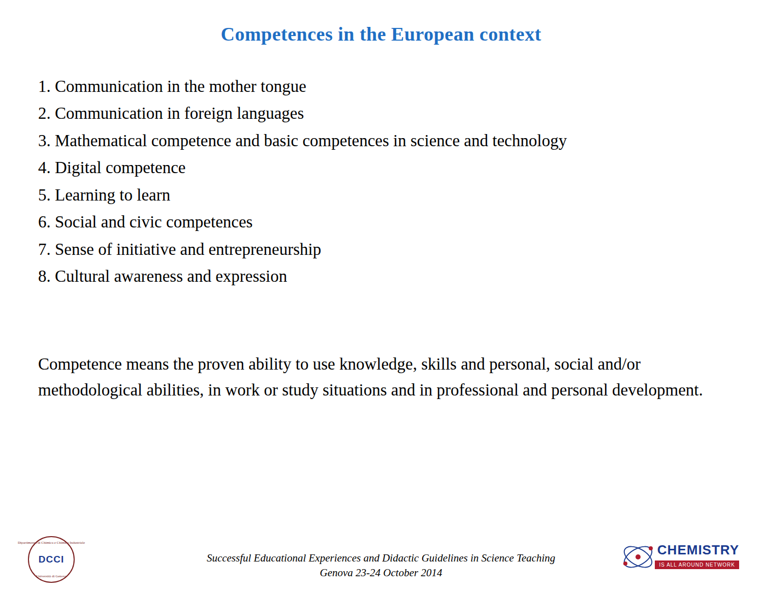Competences in the European context
1. Communication in the mother tongue
2. Communication in foreign languages
3. Mathematical competence and basic competences in science and technology
4. Digital competence
5. Learning to learn
6. Social and civic competences
7. Sense of initiative and entrepreneurship
8. Cultural awareness and expression
Competence means the proven ability to use knowledge, skills and personal, social and/or methodological abilities, in work or study situations and in professional and personal development.
Dipartimento di Chimica e Chimica Industriale
DCCI
Università di Genova
Successful Educational Experiences and Didactic Guidelines in Science Teaching
Genova 23-24 October 2014
CHEMISTRY
IS ALL AROUND NETWORK